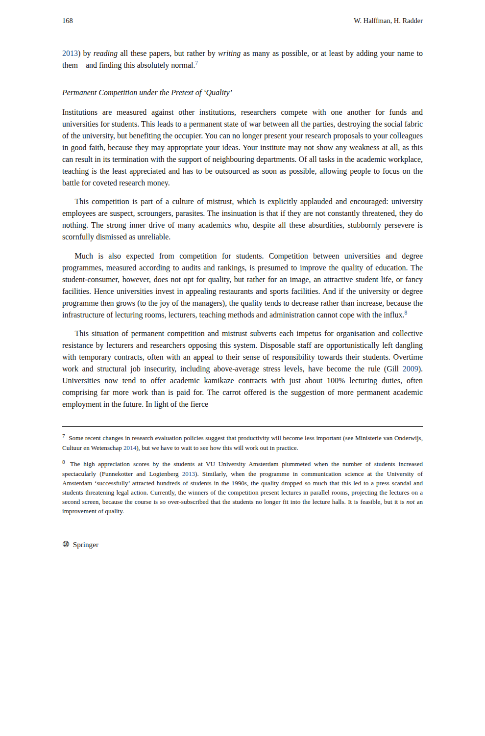168 W. Halffman, H. Radder
2013) by reading all these papers, but rather by writing as many as possible, or at least by adding your name to them – and finding this absolutely normal.7
Permanent Competition under the Pretext of ‘Quality’
Institutions are measured against other institutions, researchers compete with one another for funds and universities for students. This leads to a permanent state of war between all the parties, destroying the social fabric of the university, but benefiting the occupier. You can no longer present your research proposals to your colleagues in good faith, because they may appropriate your ideas. Your institute may not show any weakness at all, as this can result in its termination with the support of neighbouring departments. Of all tasks in the academic workplace, teaching is the least appreciated and has to be outsourced as soon as possible, allowing people to focus on the battle for coveted research money.
This competition is part of a culture of mistrust, which is explicitly applauded and encouraged: university employees are suspect, scroungers, parasites. The insinuation is that if they are not constantly threatened, they do nothing. The strong inner drive of many academics who, despite all these absurdities, stubbornly persevere is scornfully dismissed as unreliable.
Much is also expected from competition for students. Competition between universities and degree programmes, measured according to audits and rankings, is presumed to improve the quality of education. The student-consumer, however, does not opt for quality, but rather for an image, an attractive student life, or fancy facilities. Hence universities invest in appealing restaurants and sports facilities. And if the university or degree programme then grows (to the joy of the managers), the quality tends to decrease rather than increase, because the infrastructure of lecturing rooms, lecturers, teaching methods and administration cannot cope with the influx.8
This situation of permanent competition and mistrust subverts each impetus for organisation and collective resistance by lecturers and researchers opposing this system. Disposable staff are opportunistically left dangling with temporary contracts, often with an appeal to their sense of responsibility towards their students. Overtime work and structural job insecurity, including above-average stress levels, have become the rule (Gill 2009). Universities now tend to offer academic kamikaze contracts with just about 100% lecturing duties, often comprising far more work than is paid for. The carrot offered is the suggestion of more permanent academic employment in the future. In light of the fierce
7 Some recent changes in research evaluation policies suggest that productivity will become less important (see Ministerie van Onderwijs, Cultuur en Wetenschap 2014), but we have to wait to see how this will work out in practice.
8 The high appreciation scores by the students at VU University Amsterdam plummeted when the number of students increased spectacularly (Funnekotter and Logtenberg 2013). Similarly, when the programme in communication science at the University of Amsterdam ‘successfully’ attracted hundreds of students in the 1990s, the quality dropped so much that this led to a press scandal and students threatening legal action. Currently, the winners of the competition present lectures in parallel rooms, projecting the lectures on a second screen, because the course is so over-subscribed that the students no longer fit into the lecture halls. It is feasible, but it is not an improvement of quality.
Springer